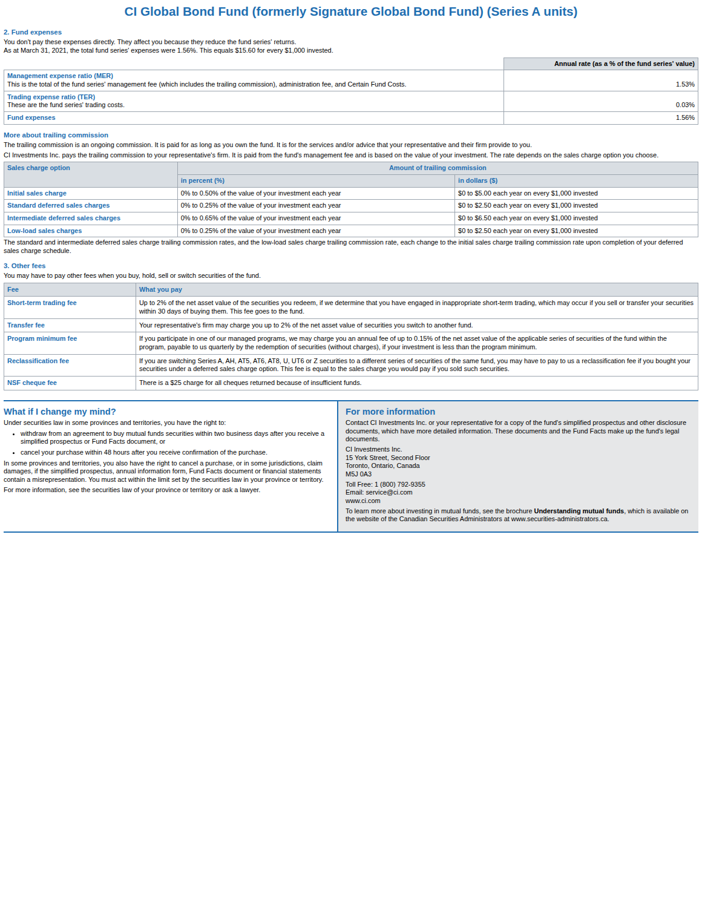CI Global Bond Fund (formerly Signature Global Bond Fund) (Series A units)
2. Fund expenses
You don't pay these expenses directly. They affect you because they reduce the fund series' returns.
As at March 31, 2021, the total fund series' expenses were 1.56%. This equals $15.60 for every $1,000 invested.
| | Annual rate (as a % of the fund series' value) |
| Management expense ratio (MER) This is the total of the fund series' management fee (which includes the trailing commission), administration fee, and Certain Fund Costs. | 1.53% |
| Trading expense ratio (TER) These are the fund series' trading costs. | 0.03% |
| Fund expenses | 1.56% |
More about trailing commission
The trailing commission is an ongoing commission. It is paid for as long as you own the fund. It is for the services and/or advice that your representative and their firm provide to you.
CI Investments Inc. pays the trailing commission to your representative's firm. It is paid from the fund's management fee and is based on the value of your investment. The rate depends on the sales charge option you choose.
| Sales charge option | Amount of trailing commission |
| --- | --- |
| in percent (%) | in dollars ($) |
| Initial sales charge | 0% to 0.50% of the value of your investment each year | $0 to $5.00 each year on every $1,000 invested |
| Standard deferred sales charges | 0% to 0.25% of the value of your investment each year | $0 to $2.50 each year on every $1,000 invested |
| Intermediate deferred sales charges | 0% to 0.65% of the value of your investment each year | $0 to $6.50 each year on every $1,000 invested |
| Low-load sales charges | 0% to 0.25% of the value of your investment each year | $0 to $2.50 each year on every $1,000 invested |
The standard and intermediate deferred sales charge trailing commission rates, and the low-load sales charge trailing commission rate, each change to the initial sales charge trailing commission rate upon completion of your deferred sales charge schedule.
3. Other fees
You may have to pay other fees when you buy, hold, sell or switch securities of the fund.
| Fee | What you pay |
| --- | --- |
| Short-term trading fee | Up to 2% of the net asset value of the securities you redeem, if we determine that you have engaged in inappropriate short-term trading, which may occur if you sell or transfer your securities within 30 days of buying them. This fee goes to the fund. |
| Transfer fee | Your representative's firm may charge you up to 2% of the net asset value of securities you switch to another fund. |
| Program minimum fee | If you participate in one of our managed programs, we may charge you an annual fee of up to 0.15% of the net asset value of the applicable series of securities of the fund within the program, payable to us quarterly by the redemption of securities (without charges), if your investment is less than the program minimum. |
| Reclassification fee | If you are switching Series A, AH, AT5, AT6, AT8, U, UT6 or Z securities to a different series of securities of the same fund, you may have to pay to us a reclassification fee if you bought your securities under a deferred sales charge option. This fee is equal to the sales charge you would pay if you sold such securities. |
| NSF cheque fee | There is a $25 charge for all cheques returned because of insufficient funds. |
What if I change my mind?
Under securities law in some provinces and territories, you have the right to:
withdraw from an agreement to buy mutual funds securities within two business days after you receive a simplified prospectus or Fund Facts document, or
cancel your purchase within 48 hours after you receive confirmation of the purchase.
In some provinces and territories, you also have the right to cancel a purchase, or in some jurisdictions, claim damages, if the simplified prospectus, annual information form, Fund Facts document or financial statements contain a misrepresentation. You must act within the limit set by the securities law in your province or territory.
For more information, see the securities law of your province or territory or ask a lawyer.
For more information
Contact CI Investments Inc. or your representative for a copy of the fund's simplified prospectus and other disclosure documents, which have more detailed information. These documents and the Fund Facts make up the fund's legal documents.
CI Investments Inc.
15 York Street, Second Floor
Toronto, Ontario, Canada
M5J 0A3
Toll Free: 1 (800) 792-9355
Email: service@ci.com
www.ci.com
To learn more about investing in mutual funds, see the brochure Understanding mutual funds, which is available on the website of the Canadian Securities Administrators at www.securities-administrators.ca.